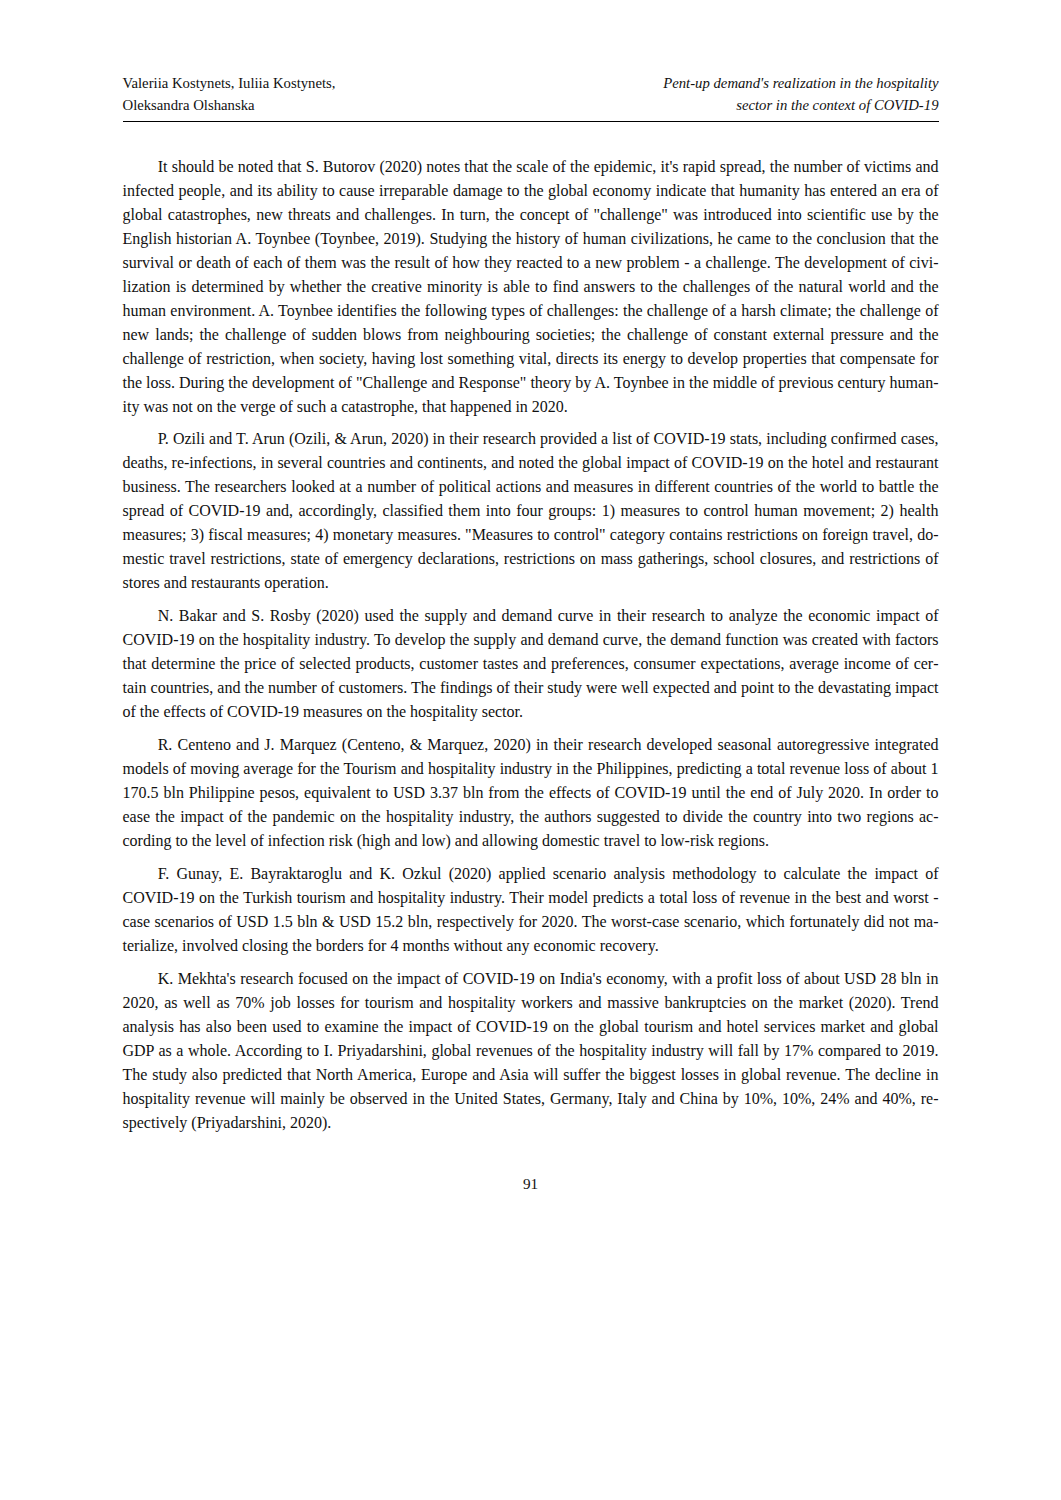Valeriia Kostynets, Iuliia Kostynets,
Oleksandra Olshanska
Pent-up demand's realization in the hospitality
sector in the context of COVID-19
It should be noted that S. Butorov (2020) notes that the scale of the epidemic, it's rapid spread, the number of victims and infected people, and its ability to cause irreparable damage to the global economy indicate that humanity has entered an era of global catastrophes, new threats and challenges. In turn, the concept of "challenge" was introduced into scientific use by the English historian A. Toynbee (Toynbee, 2019). Studying the history of human civilizations, he came to the conclusion that the survival or death of each of them was the result of how they reacted to a new problem - a challenge. The development of civilization is determined by whether the creative minority is able to find answers to the challenges of the natural world and the human environment. A. Toynbee identifies the following types of challenges: the challenge of a harsh climate; the challenge of new lands; the challenge of sudden blows from neighbouring societies; the challenge of constant external pressure and the challenge of restriction, when society, having lost something vital, directs its energy to develop properties that compensate for the loss. During the development of "Challenge and Response" theory by A. Toynbee in the middle of previous century humanity was not on the verge of such a catastrophe, that happened in 2020.
P. Ozili and T. Arun (Ozili, & Arun, 2020) in their research provided a list of COVID-19 stats, including confirmed cases, deaths, re-infections, in several countries and continents, and noted the global impact of COVID-19 on the hotel and restaurant business. The researchers looked at a number of political actions and measures in different countries of the world to battle the spread of COVID-19 and, accordingly, classified them into four groups: 1) measures to control human movement; 2) health measures; 3) fiscal measures; 4) monetary measures. "Measures to control" category contains restrictions on foreign travel, domestic travel restrictions, state of emergency declarations, restrictions on mass gatherings, school closures, and restrictions of stores and restaurants operation.
N. Bakar and S. Rosby (2020) used the supply and demand curve in their research to analyze the economic impact of COVID-19 on the hospitality industry. To develop the supply and demand curve, the demand function was created with factors that determine the price of selected products, customer tastes and preferences, consumer expectations, average income of certain countries, and the number of customers. The findings of their study were well expected and point to the devastating impact of the effects of COVID-19 measures on the hospitality sector.
R. Centeno and J. Marquez (Centeno, & Marquez, 2020) in their research developed seasonal autoregressive integrated models of moving average for the Tourism and hospitality industry in the Philippines, predicting a total revenue loss of about 1 170.5 bln Philippine pesos, equivalent to USD 3.37 bln from the effects of COVID-19 until the end of July 2020. In order to ease the impact of the pandemic on the hospitality industry, the authors suggested to divide the country into two regions according to the level of infection risk (high and low) and allowing domestic travel to low-risk regions.
F. Gunay, E. Bayraktaroglu and K. Ozkul (2020) applied scenario analysis methodology to calculate the impact of COVID-19 on the Turkish tourism and hospitality industry. Their model predicts a total loss of revenue in the best and worst - case scenarios of USD 1.5 bln & USD 15.2 bln, respectively for 2020. The worst-case scenario, which fortunately did not materialize, involved closing the borders for 4 months without any economic recovery.
K. Mekhta's research focused on the impact of COVID-19 on India's economy, with a profit loss of about USD 28 bln in 2020, as well as 70% job losses for tourism and hospitality workers and massive bankruptcies on the market (2020). Trend analysis has also been used to examine the impact of COVID-19 on the global tourism and hotel services market and global GDP as a whole. According to I. Priyadarshini, global revenues of the hospitality industry will fall by 17% compared to 2019. The study also predicted that North America, Europe and Asia will suffer the biggest losses in global revenue. The decline in hospitality revenue will mainly be observed in the United States, Germany, Italy and China by 10%, 10%, 24% and 40%, respectively (Priyadarshini, 2020).
91